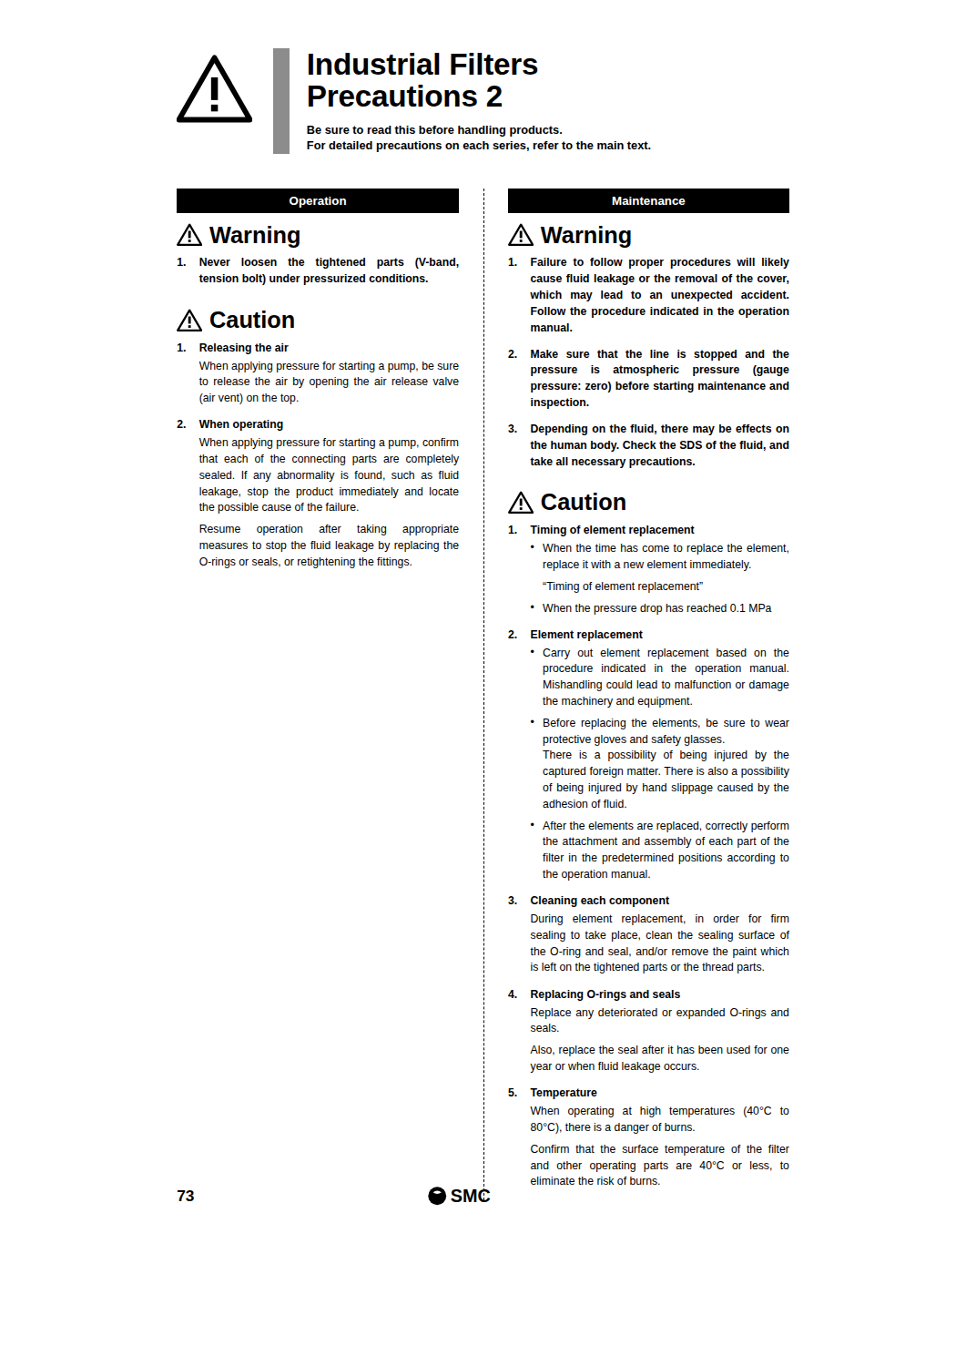Industrial Filters
Precautions 2
Be sure to read this before handling products.
For detailed precautions on each series, refer to the main text.
Operation
Warning
1. Never loosen the tightened parts (V-band, tension bolt) under pressurized conditions.
Caution
1. Releasing the air
When applying pressure for starting a pump, be sure to release the air by opening the air release valve (air vent) on the top.
2. When operating
When applying pressure for starting a pump, confirm that each of the connecting parts are completely sealed. If any abnormality is found, such as fluid leakage, stop the product immediately and locate the possible cause of the failure.
Resume operation after taking appropriate measures to stop the fluid leakage by replacing the O-rings or seals, or retightening the fittings.
Maintenance
Warning
1. Failure to follow proper procedures will likely cause fluid leakage or the removal of the cover, which may lead to an unexpected accident. Follow the procedure indicated in the operation manual.
2. Make sure that the line is stopped and the pressure is atmospheric pressure (gauge pressure: zero) before starting maintenance and inspection.
3. Depending on the fluid, there may be effects on the human body. Check the SDS of the fluid, and take all necessary precautions.
Caution
1. Timing of element replacement
When the time has come to replace the element, replace it with a new element immediately.
“Timing of element replacement”
When the pressure drop has reached 0.1 MPa
2. Element replacement
Carry out element replacement based on the procedure indicated in the operation manual. Mishandling could lead to malfunction or damage the machinery and equipment.
Before replacing the elements, be sure to wear protective gloves and safety glasses.
There is a possibility of being injured by the captured foreign matter. There is also a possibility of being injured by hand slippage caused by the adhesion of fluid.
After the elements are replaced, correctly perform the attachment and assembly of each part of the filter in the predetermined positions according to the operation manual.
3. Cleaning each component
During element replacement, in order for firm sealing to take place, clean the sealing surface of the O-ring and seal, and/or remove the paint which is left on the tightened parts or the thread parts.
4. Replacing O-rings and seals
Replace any deteriorated or expanded O-rings and seals.
Also, replace the seal after it has been used for one year or when fluid leakage occurs.
5. Temperature
When operating at high temperatures (40°C to 80°C), there is a danger of burns.
Confirm that the surface temperature of the filter and other operating parts are 40°C or less, to eliminate the risk of burns.
73
SMC